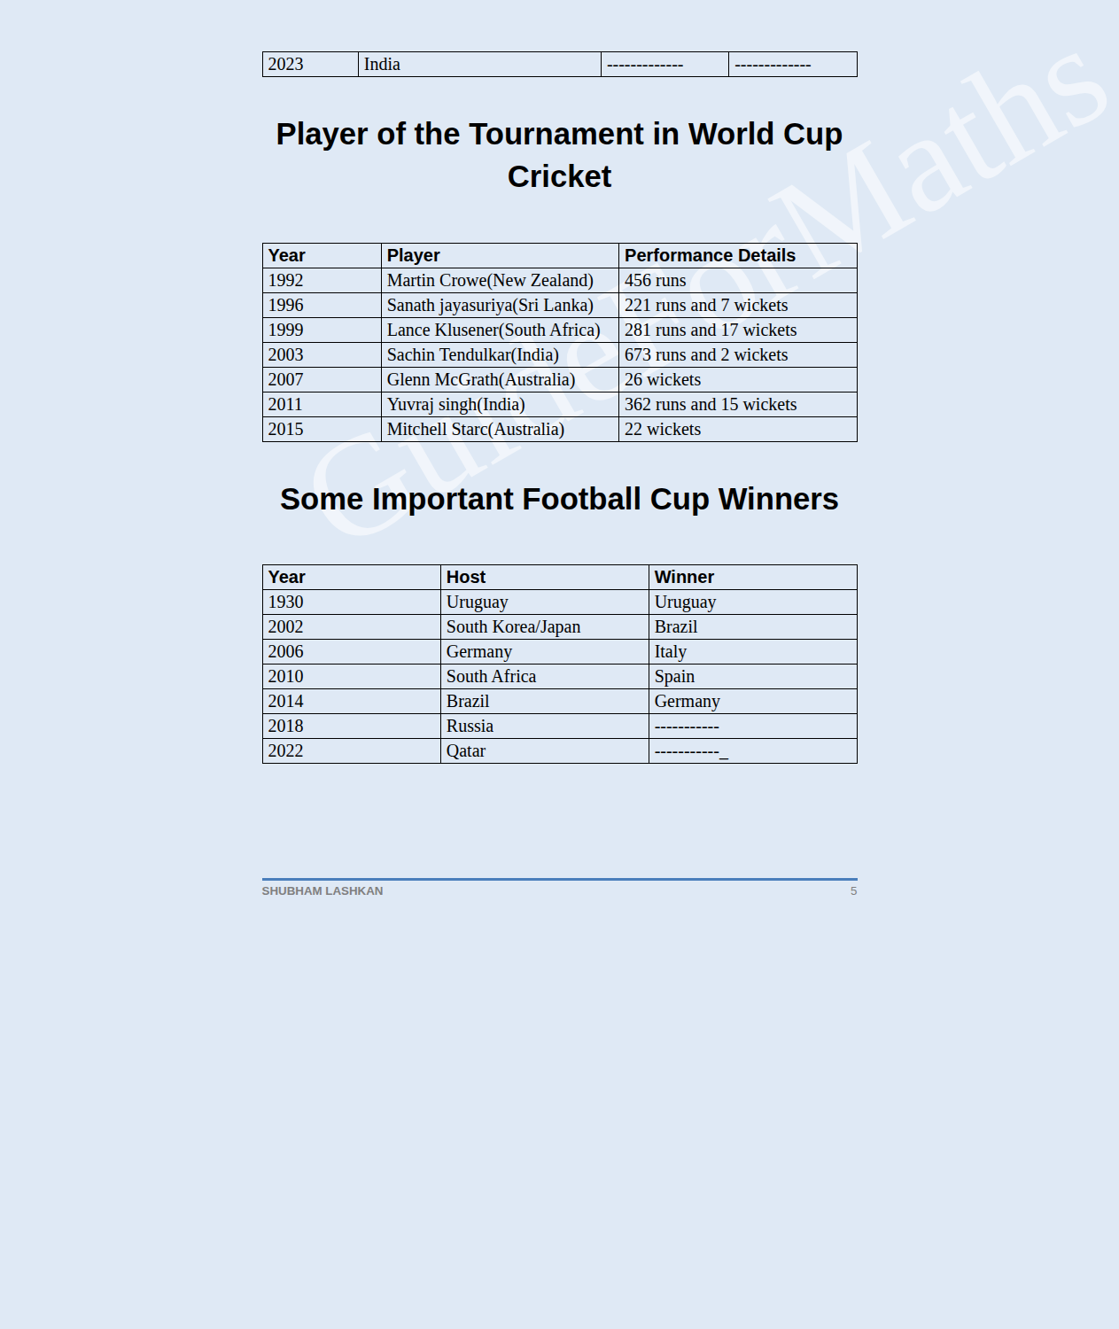GuideForMaths
| 2023 | India | ------------- | ------------- |
Player of the Tournament in World Cup Cricket
| Year | Player | Performance Details |
| --- | --- | --- |
| 1992 | Martin Crowe(New Zealand) | 456 runs |
| 1996 | Sanath jayasuriya(Sri Lanka) | 221 runs and 7 wickets |
| 1999 | Lance Klusener(South Africa) | 281 runs and 17 wickets |
| 2003 | Sachin Tendulkar(India) | 673 runs and 2 wickets |
| 2007 | Glenn McGrath(Australia) | 26 wickets |
| 2011 | Yuvraj singh(India) | 362 runs and 15 wickets |
| 2015 | Mitchell Starc(Australia) | 22 wickets |
Some Important Football Cup Winners
| Year | Host | Winner |
| --- | --- | --- |
| 1930 | Uruguay | Uruguay |
| 2002 | South Korea/Japan | Brazil |
| 2006 | Germany | Italy |
| 2010 | South Africa | Spain |
| 2014 | Brazil | Germany |
| 2018 | Russia | ----------- |
| 2022 | Qatar | -----------_ |
SHUBHAM LASHKAN 5